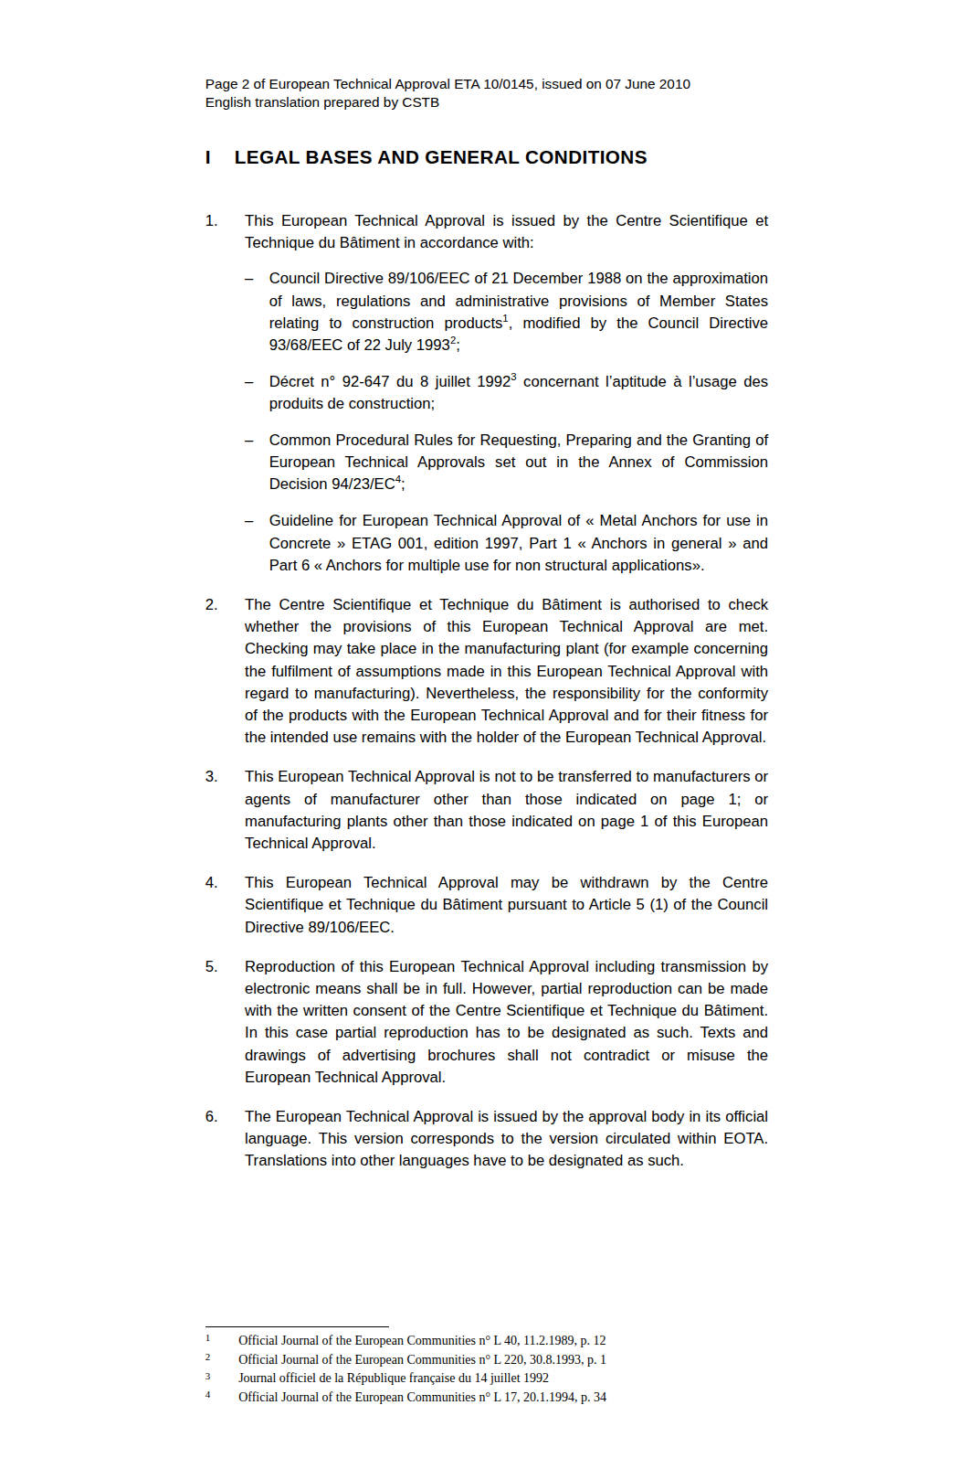Page 2 of European Technical Approval ETA 10/0145, issued on 07 June 2010
English translation prepared by CSTB
ILEGAL BASES AND GENERAL CONDITIONS
1. This European Technical Approval is issued by the Centre Scientifique et Technique du Bâtiment in accordance with:
–Council Directive 89/106/EEC of 21 December 1988 on the approximation of laws, regulations and administrative provisions of Member States relating to construction products1, modified by the Council Directive 93/68/EEC of 22 July 19932;
–Décret n° 92-647 du 8 juillet 19923 concernant l’aptitude à l’usage des produits de construction;
–Common Procedural Rules for Requesting, Preparing and the Granting of European Technical Approvals set out in the Annex of Commission Decision 94/23/EC4;
–Guideline for European Technical Approval of « Metal Anchors for use in Concrete » ETAG 001, edition 1997, Part 1 « Anchors in general » and Part 6 « Anchors for multiple use for non structural applications».
2. The Centre Scientifique et Technique du Bâtiment is authorised to check whether the provisions of this European Technical Approval are met. Checking may take place in the manufacturing plant (for example concerning the fulfilment of assumptions made in this European Technical Approval with regard to manufacturing). Nevertheless, the responsibility for the conformity of the products with the European Technical Approval and for their fitness for the intended use remains with the holder of the European Technical Approval.
3. This European Technical Approval is not to be transferred to manufacturers or agents of manufacturer other than those indicated on page 1; or manufacturing plants other than those indicated on page 1 of this European Technical Approval.
4. This European Technical Approval may be withdrawn by the Centre Scientifique et Technique du Bâtiment pursuant to Article 5 (1) of the Council Directive 89/106/EEC.
5. Reproduction of this European Technical Approval including transmission by electronic means shall be in full. However, partial reproduction can be made with the written consent of the Centre Scientifique et Technique du Bâtiment. In this case partial reproduction has to be designated as such. Texts and drawings of advertising brochures shall not contradict or misuse the European Technical Approval.
6. The European Technical Approval is issued by the approval body in its official language. This version corresponds to the version circulated within EOTA. Translations into other languages have to be designated as such.
1 Official Journal of the European Communities n° L 40, 11.2.1989, p. 12
2 Official Journal of the European Communities n° L 220, 30.8.1993, p. 1
3 Journal officiel de la République française du 14 juillet 1992
4 Official Journal of the European Communities n° L 17, 20.1.1994, p. 34